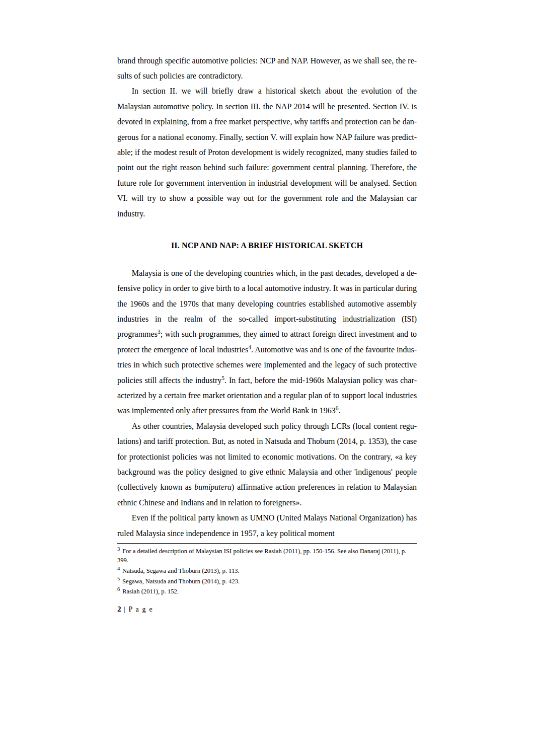brand through specific automotive policies: NCP and NAP. However, as we shall see, the results of such policies are contradictory.
In section II. we will briefly draw a historical sketch about the evolution of the Malaysian automotive policy. In section III. the NAP 2014 will be presented. Section IV. is devoted in explaining, from a free market perspective, why tariffs and protection can be dangerous for a national economy. Finally, section V. will explain how NAP failure was predictable; if the modest result of Proton development is widely recognized, many studies failed to point out the right reason behind such failure: government central planning. Therefore, the future role for government intervention in industrial development will be analysed. Section VI. will try to show a possible way out for the government role and the Malaysian car industry.
II. NCP AND NAP: A BRIEF HISTORICAL SKETCH
Malaysia is one of the developing countries which, in the past decades, developed a defensive policy in order to give birth to a local automotive industry. It was in particular during the 1960s and the 1970s that many developing countries established automotive assembly industries in the realm of the so-called import-substituting industrialization (ISI) programmes3; with such programmes, they aimed to attract foreign direct investment and to protect the emergence of local industries4. Automotive was and is one of the favourite industries in which such protective schemes were implemented and the legacy of such protective policies still affects the industry5. In fact, before the mid-1960s Malaysian policy was characterized by a certain free market orientation and a regular plan of to support local industries was implemented only after pressures from the World Bank in 19636.
As other countries, Malaysia developed such policy through LCRs (local content regulations) and tariff protection. But, as noted in Natsuda and Thoburn (2014, p. 1353), the case for protectionist policies was not limited to economic motivations. On the contrary, «a key background was the policy designed to give ethnic Malaysia and other 'indigenous' people (collectively known as bumiputera) affirmative action preferences in relation to Malaysian ethnic Chinese and Indians and in relation to foreigners».
Even if the political party known as UMNO (United Malays National Organization) has ruled Malaysia since independence in 1957, a key political moment
3 For a detailed description of Malaysian ISI policies see Rasiah (2011), pp. 150-156. See also Danaraj (2011), p. 399.
4 Natsuda, Segawa and Thoburn (2013), p. 113.
5 Segawa, Natsuda and Thoburn (2014), p. 423.
6 Rasiah (2011), p. 152.
2 | P a g e